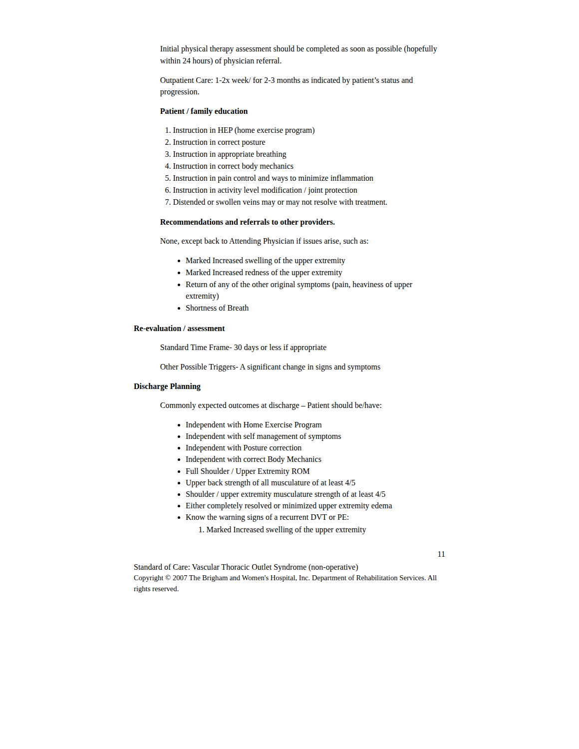Initial physical therapy assessment should be completed as soon as possible (hopefully within 24 hours) of physician referral.
Outpatient Care: 1-2x week/ for 2-3 months as indicated by patient’s status and progression.
Patient / family education
Instruction in HEP (home exercise program)
Instruction in correct posture
Instruction in appropriate breathing
Instruction in correct body mechanics
Instruction in pain control and ways to minimize inflammation
Instruction in activity level modification / joint protection
Distended or swollen veins may or may not resolve with treatment.
Recommendations and referrals to other providers.
None, except back to Attending Physician if issues arise, such as:
Marked Increased swelling of the upper extremity
Marked Increased redness of the upper extremity
Return of any of the other original symptoms (pain, heaviness of upper extremity)
Shortness of Breath
Re-evaluation / assessment
Standard Time Frame- 30 days or less if appropriate
Other Possible Triggers- A significant change in signs and symptoms
Discharge Planning
Commonly expected outcomes at discharge – Patient should be/have:
Independent with Home Exercise Program
Independent with self management of symptoms
Independent with Posture correction
Independent with correct Body Mechanics
Full Shoulder / Upper Extremity ROM
Upper back strength of all musculature of at least 4/5
Shoulder / upper extremity musculature strength of at least 4/5
Either completely resolved or minimized upper extremity edema
Know the warning signs of a recurrent DVT or PE:
Marked Increased swelling of the upper extremity
11
Standard of Care: Vascular Thoracic Outlet Syndrome (non-operative)
Copyright © 2007 The Brigham and Women's Hospital, Inc. Department of Rehabilitation Services. All rights reserved.